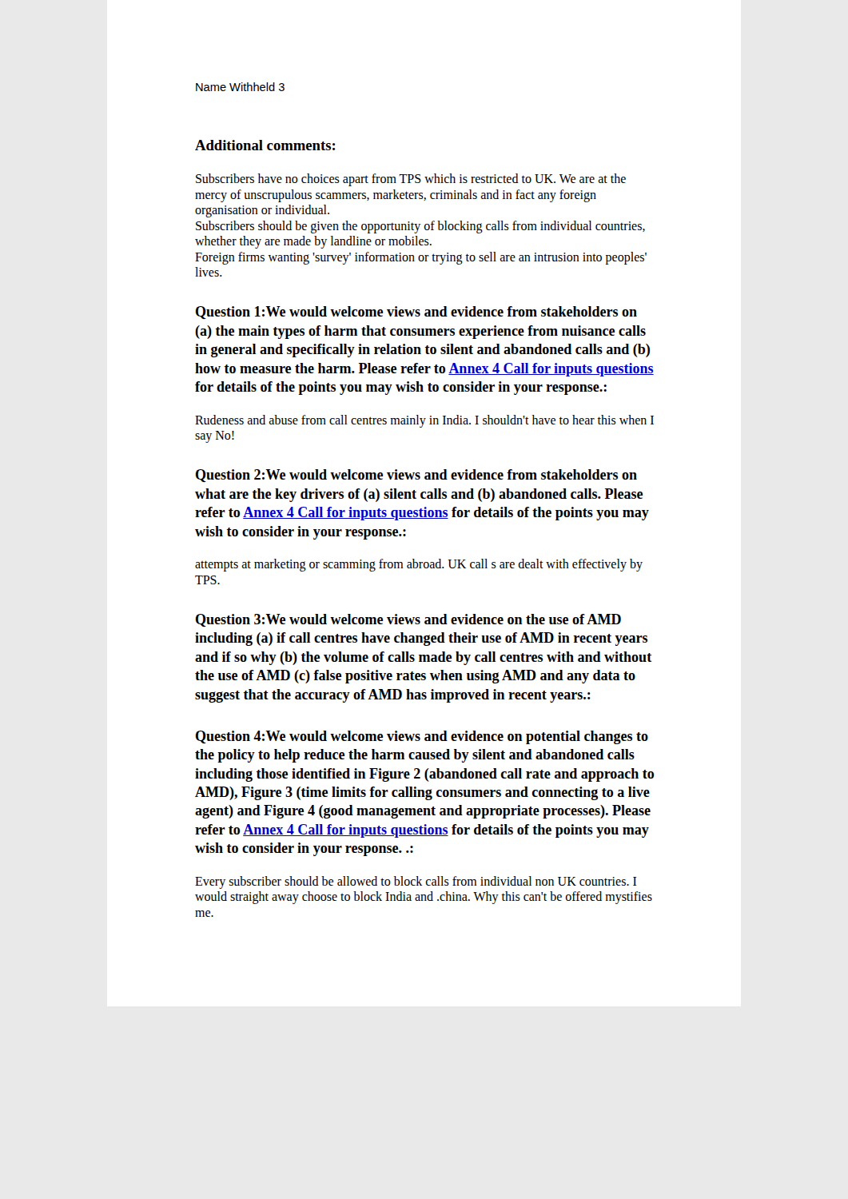Name Withheld 3
Additional comments:
Subscribers have no choices apart from TPS which is restricted to UK. We are at the mercy of unscrupulous scammers, marketers, criminals and in fact any foreign organisation or individual.
Subscribers should be given the opportunity of blocking calls from individual countries, whether they are made by landline or mobiles.
Foreign firms wanting 'survey' information or trying to sell are an intrusion into peoples' lives.
Question 1:We would welcome views and evidence from stakeholders on (a) the main types of harm that consumers experience from nuisance calls in general and specifically in relation to silent and abandoned calls and (b) how to measure the harm. Please refer to Annex 4 Call for inputs questions for details of the points you may wish to consider in your response.:
Rudeness and abuse from call centres mainly in India. I shouldn't have to hear this when I say No!
Question 2:We would welcome views and evidence from stakeholders on what are the key drivers of (a) silent calls and (b) abandoned calls. Please refer to Annex 4 Call for inputs questions for details of the points you may wish to consider in your response.:
attempts at marketing or scamming from abroad. UK call s are dealt with effectively by TPS.
Question 3:We would welcome views and evidence on the use of AMD including (a) if call centres have changed their use of AMD in recent years and if so why (b) the volume of calls made by call centres with and without the use of AMD (c) false positive rates when using AMD and any data to suggest that the accuracy of AMD has improved in recent years.:
Question 4:We would welcome views and evidence on potential changes to the policy to help reduce the harm caused by silent and abandoned calls including those identified in Figure 2 (abandoned call rate and approach to AMD), Figure 3 (time limits for calling consumers and connecting to a live agent) and Figure 4 (good management and appropriate processes). Please refer to Annex 4 Call for inputs questions for details of the points you may wish to consider in your response. .:
Every subscriber should be allowed to block calls from individual non UK countries. I would straight away choose to block India and .china. Why this can't be offered mystifies me.